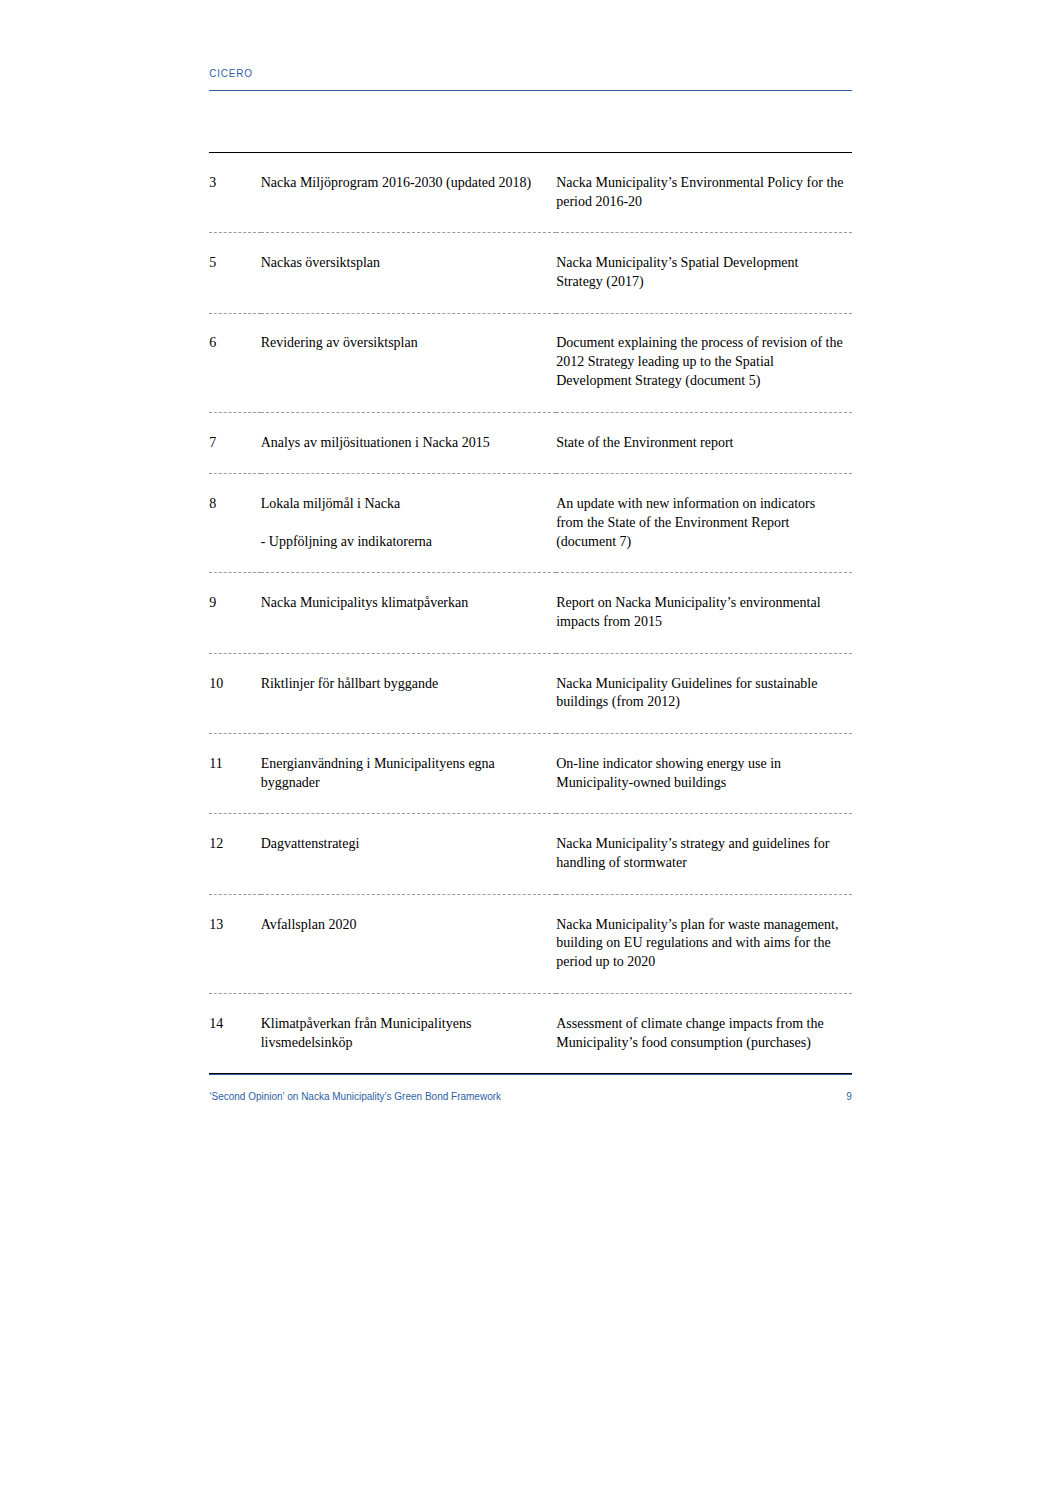CICERO
| 3 | Nacka Miljöprogram 2016-2030 (updated 2018) | Nacka Municipality’s Environmental Policy for the period 2016-20 |
| 5 | Nackas översiktsplan | Nacka Municipality’s Spatial Development Strategy (2017) |
| 6 | Revidering av översiktsplan | Document explaining the process of revision of the 2012 Strategy leading up to the Spatial Development Strategy (document 5) |
| 7 | Analys av miljösituationen i Nacka 2015 | State of the Environment report |
| 8 | Lokala miljömål i Nacka - Uppföljning av indikatorerna | An update with new information on indicators from the State of the Environment Report (document 7) |
| 9 | Nacka Municipalitys klimatpåverkan | Report on Nacka Municipality’s environmental impacts from 2015 |
| 10 | Riktlinjer för hållbart byggande | Nacka Municipality Guidelines for sustainable buildings (from 2012) |
| 11 | Energianvändning i Municipalityens egna byggnader | On-line indicator showing energy use in Municipality-owned buildings |
| 12 | Dagvattenstrategi | Nacka Municipality’s strategy and guidelines for handling of stormwater |
| 13 | Avfallsplan 2020 | Nacka Municipality’s plan for waste management, building on EU regulations and with aims for the period up to 2020 |
| 14 | Klimatpåverkan från Municipalityens livsmedelsinköp | Assessment of climate change impacts from the Municipality’s food consumption (purchases) |
‘Second Opinion’ on Nacka Municipality’s Green Bond Framework 9